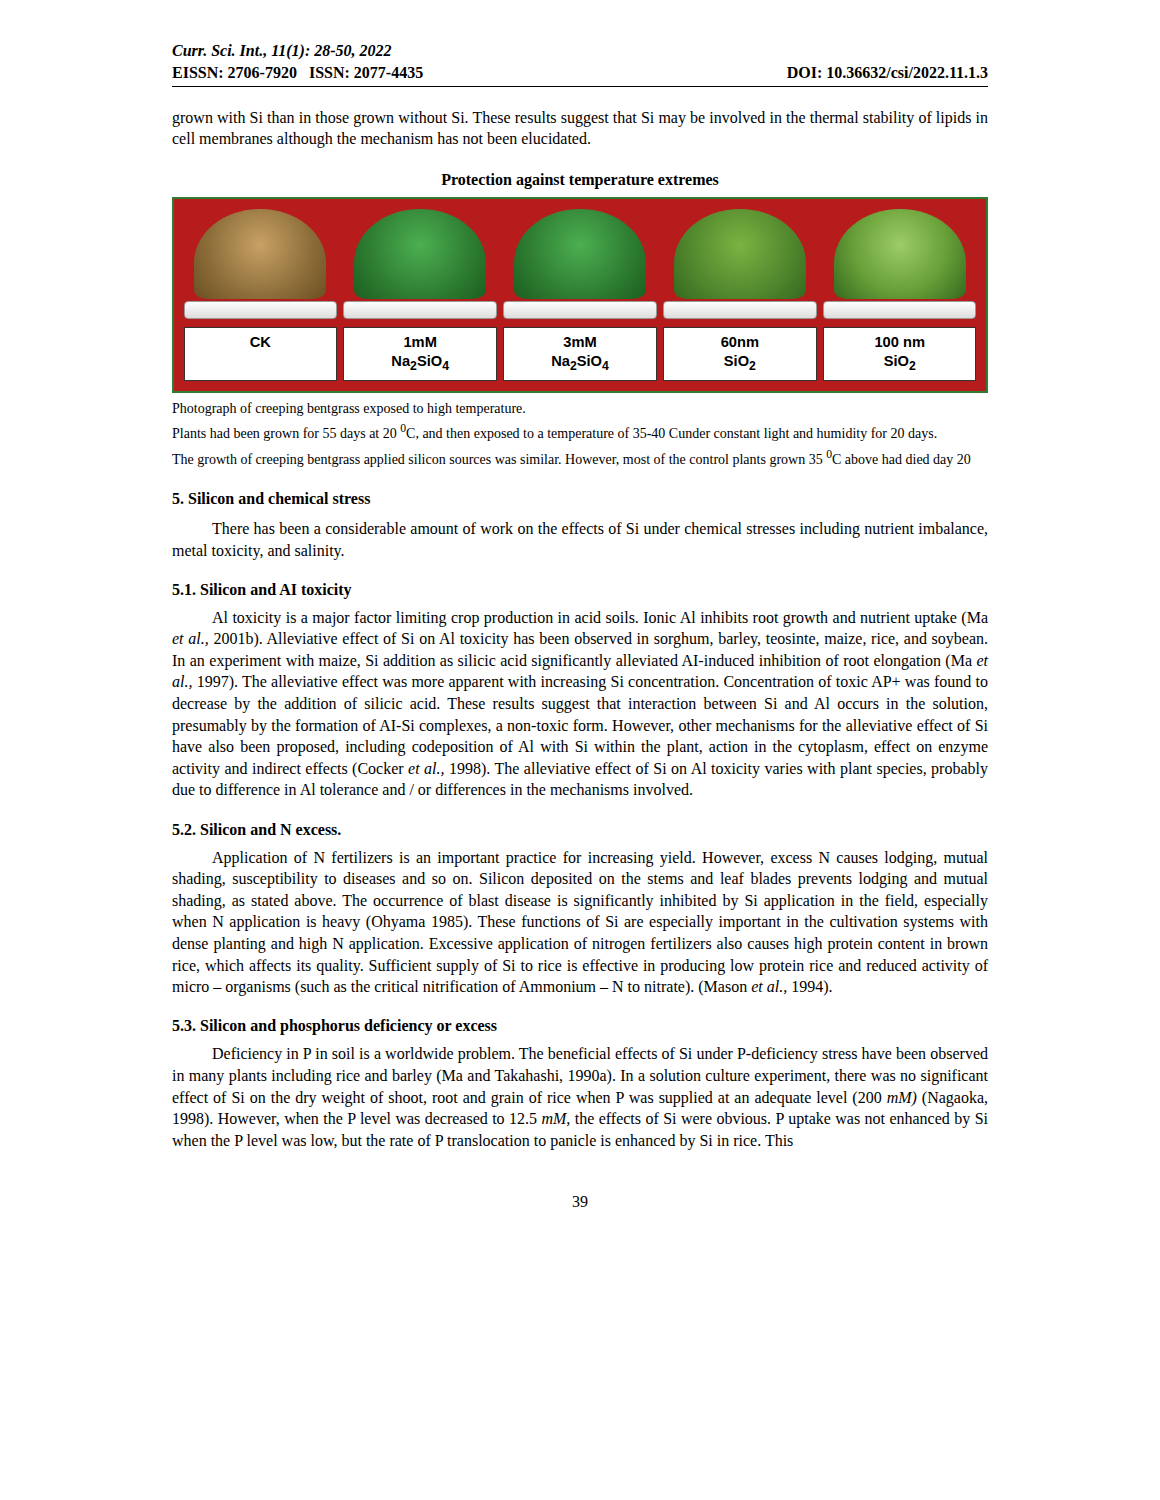Curr. Sci. Int., 11(1): 28-50, 2022
EISSN: 2706-7920 ISSN: 2077-4435
DOI: 10.36632/csi/2022.11.1.3
grown with Si than in those grown without Si. These results suggest that Si may be involved in the thermal stability of lipids in cell membranes although the mechanism has not been elucidated.
Protection against temperature extremes
CK
1mM
Na2SiO4
3mM
Na2SiO4
60nm
SiO2
100 nm
SiO2
Photograph of creeping bentgrass exposed to high temperature.
Plants had been grown for 55 days at 20 0C, and then exposed to a temperature of 35-40 Cunder constant light and humidity for 20 days.
The growth of creeping bentgrass applied silicon sources was similar. However, most of the control plants grown 35 0C above had died day 20
5. Silicon and chemical stress
There has been a considerable amount of work on the effects of Si under chemical stresses including nutrient imbalance, metal toxicity, and salinity.
5.1. Silicon and AI toxicity
Al toxicity is a major factor limiting crop production in acid soils. Ionic Al inhibits root growth and nutrient uptake (Ma et al., 2001b). Alleviative effect of Si on Al toxicity has been observed in sorghum, barley, teosinte, maize, rice, and soybean. In an experiment with maize, Si addition as silicic acid significantly alleviated AI-induced inhibition of root elongation (Ma et al., 1997). The alleviative effect was more apparent with increasing Si concentration. Concentration of toxic AP+ was found to decrease by the addition of silicic acid. These results suggest that interaction between Si and Al occurs in the solution, presumably by the formation of AI-Si complexes, a non-toxic form. However, other mechanisms for the alleviative effect of Si have also been proposed, including codeposition of Al with Si within the plant, action in the cytoplasm, effect on enzyme activity and indirect effects (Cocker et al., 1998). The alleviative effect of Si on Al toxicity varies with plant species, probably due to difference in Al tolerance and / or differences in the mechanisms involved.
5.2. Silicon and N excess.
Application of N fertilizers is an important practice for increasing yield. However, excess N causes lodging, mutual shading, susceptibility to diseases and so on. Silicon deposited on the stems and leaf blades prevents lodging and mutual shading, as stated above. The occurrence of blast disease is significantly inhibited by Si application in the field, especially when N application is heavy (Ohyama 1985). These functions of Si are especially important in the cultivation systems with dense planting and high N application. Excessive application of nitrogen fertilizers also causes high protein content in brown rice, which affects its quality. Sufficient supply of Si to rice is effective in producing low protein rice and reduced activity of micro – organisms (such as the critical nitrification of Ammonium – N to nitrate). (Mason et al., 1994).
5.3. Silicon and phosphorus deficiency or excess
Deficiency in P in soil is a worldwide problem. The beneficial effects of Si under P-deficiency stress have been observed in many plants including rice and barley (Ma and Takahashi, 1990a). In a solution culture experiment, there was no significant effect of Si on the dry weight of shoot, root and grain of rice when P was supplied at an adequate level (200 mM) (Nagaoka, 1998). However, when the P level was decreased to 12.5 mM, the effects of Si were obvious. P uptake was not enhanced by Si when the P level was low, but the rate of P translocation to panicle is enhanced by Si in rice. This
39